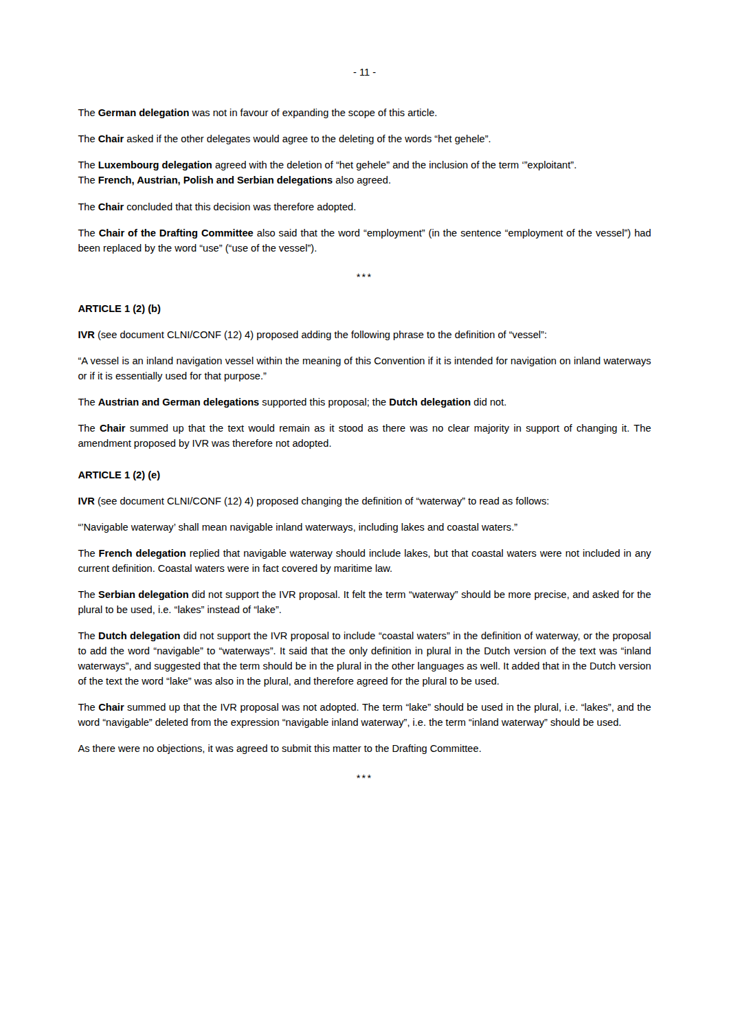- 11 -
The German delegation was not in favour of expanding the scope of this article.
The Chair asked if the other delegates would agree to the deleting of the words “het gehele”.
The Luxembourg delegation agreed with the deletion of “het gehele” and the inclusion of the term ‘”exploitant”.
The French, Austrian, Polish and Serbian delegations also agreed.
The Chair concluded that this decision was therefore adopted.
The Chair of the Drafting Committee also said that the word “employment” (in the sentence “employment of the vessel”) had been replaced by the word “use” (“use of the vessel”).
***
ARTICLE 1 (2) (b)
IVR (see document CLNI/CONF (12) 4) proposed adding the following phrase to the definition of “vessel”:
“A vessel is an inland navigation vessel within the meaning of this Convention if it is intended for navigation on inland waterways or if it is essentially used for that purpose.”
The Austrian and German delegations supported this proposal; the Dutch delegation did not.
The Chair summed up that the text would remain as it stood as there was no clear majority in support of changing it. The amendment proposed by IVR was therefore not adopted.
ARTICLE 1 (2) (e)
IVR (see document CLNI/CONF (12) 4) proposed changing the definition of “waterway” to read as follows:
“’Navigable waterway’ shall mean navigable inland waterways, including lakes and coastal waters.”
The French delegation replied that navigable waterway should include lakes, but that coastal waters were not included in any current definition. Coastal waters were in fact covered by maritime law.
The Serbian delegation did not support the IVR proposal. It felt the term “waterway” should be more precise, and asked for the plural to be used, i.e. “lakes” instead of “lake”.
The Dutch delegation did not support the IVR proposal to include “coastal waters” in the definition of waterway, or the proposal to add the word “navigable” to “waterways”. It said that the only definition in plural in the Dutch version of the text was “inland waterways”, and suggested that the term should be in the plural in the other languages as well. It added that in the Dutch version of the text the word “lake” was also in the plural, and therefore agreed for the plural to be used.
The Chair summed up that the IVR proposal was not adopted. The term “lake” should be used in the plural, i.e. “lakes”, and the word “navigable” deleted from the expression “navigable inland waterway”, i.e. the term “inland waterway” should be used.
As there were no objections, it was agreed to submit this matter to the Drafting Committee.
***